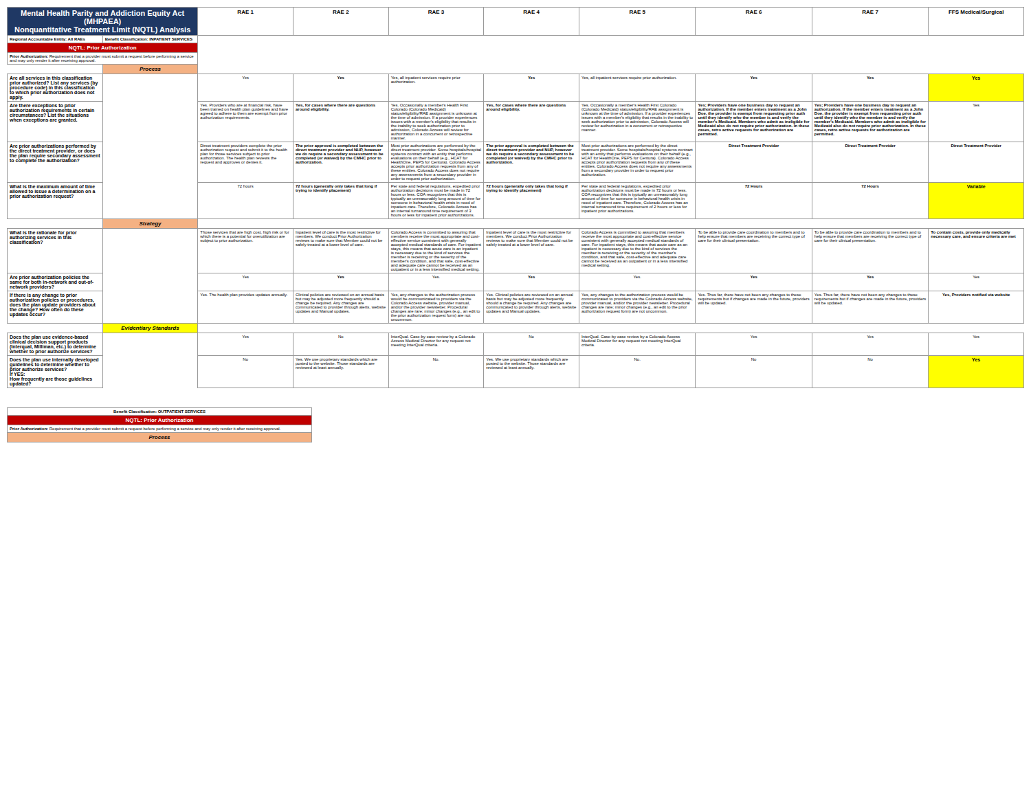| Mental Health Parity and Addiction Equity Act (MHPAEA) Nonquantitative Treatment Limit (NQTL) Analysis | RAE 1 | RAE 2 | RAE 3 | RAE 4 | RAE 5 | RAE 6 | RAE 7 | FFS Medical/Surgical |
| Regional Accountable Entity: All RAEs | Benefit Classification: INPATIENT SERVICES | | | | | | | | |
| NQTL: Prior Authorization | | | | | | | | |
| Prior Authorization: Requirement that a provider must submit a request before performing a service and may only render it after receiving approval. | | | | | | | | |
| | Process | | | | | | | | |
| Are all services in this classification prior authorized? List any services (by procedure code) in this classification to which prior authorization does not apply. | | Yes | Yes | Yes, all inpatient services require prior authorization. | Yes | Yes, all inpatient services require prior authorization. | Yes | Yes | Yes |
| Are there exceptions to prior authorization requirements in certain circumstances? List the situations when exceptions are granted. | | Yes. Providers who are at financial risk, have been trained on health plan guidelines and have agreed to adhere to them are exempt from prior authorization requirements. | Yes, for cases where there are questions around eligibility. | Yes. Occasionally a member's Health First Colorado (Colorado Medicaid) status/eligibility/RAE assignment is unknown at the time of admission. If a provider experiences issues with a member's eligibility that results in the inability to seek authorization prior to admission, Colorado Access will review for authorization in a concurrent or retrospective manner. | Yes, for cases where there are questions around eligibility. | Yes. Occasionally a member's Health First Colorado (Colorado Medicaid) status/eligibility/RAE assignment is unknown at the time of admission. If a provider experiences issues with a member's eligibility that results in the inability to seek authorization prior to admission, Colorado Access will review for authorization in a concurrent or retrospective manner. | Yes; Providers have one business day to request an authorization. If the member enters treatment as a John Doe, the provider is exempt from requesting prior auth until they identify who the member is and verify the member's Medicaid. Members who admit as ineligible for Medicaid also do not require prior authorization. In these cases, retro active requests for authorization are permitted. | Yes; Providers have one business day to request an authorization. If the member enters treatment as a John Doe, the provider is exempt from requesting prior auth until they identify who the member is and verify the member's Medicaid. Members who admit as ineligible for Medicaid also do not require prior authorization. In these cases, retro active requests for authorization are permitted. | Yes |
| Are prior authorizations performed by the direct treatment provider , or does the plan require secondary assessment to complete the authorization? | | Direct treatment providers complete the prior authorization request and submit it to the health plan for those services subject to prior authorization. The health plan reviews the request and approves or denies it. | The prior approval is completed between the direct treatment provider and NHP, however we do require a secondary assessment to be completed (or waived) by the CMHC prior to authorization. | Most prior authorizations are performed by the direct treatment provider. Some hospitals/hospital systems contract with an entity that performs evaluations on their behalf (e.g., HCAT for HealthOne, PEPS for Centura). Colorado Access accepts prior authorization requests from any of these entities. Colorado Access does not require any assessments from a secondary provider in order to request prior authorization. | The prior approval is completed between the direct treatment provider and NHP, however we do require a secondary assessment to be completed (or waived) by the CMHC prior to authorization. | Most prior authorizations are performed by the direct treatment provider. Some hospitals/hospital systems contract with an entity that performs evaluations on their behalf (e.g., HCAT for HealthOne, PEPS for Centura). Colorado Access accepts prior authorization requests from any of these entities. Colorado Access does not require any assessments from a secondary provider in order to request prior authorization. | Direct Treatment Provider | Direct Treatment Provider | Direct Treatment Provider |
| What is the maximum amount of time allowed to issue a determination on a prior authorization request? | | 72 hours | 72 hours (generally only takes that long if trying to identify placement) | Per state and federal regulations, expedited prior authorization decisions must be made in 72 hours or less. COA recognizes that this is typically an unreasonably long amount of time for someone in behavioral health crisis in need of inpatient care. Therefore, Colorado Access has an internal turnaround time requirement of 3 hours or less for inpatient prior authorizations. | 72 hours (generally only takes that long if trying to identify placement) | Per state and federal regulations, expedited prior authorization decisions must be made in 72 hours or less. COA recognizes that this is typically an unreasonably long amount of time for someone in behavioral health crisis in need of inpatient care. Therefore, Colorado Access has an internal turnaround time requirement of 2 hours or less for inpatient prior authorizations. | 72 Hours | 72 Hours | Variable |
| | Strategy | | | | | | | | |
| What is the rationale for prior authorizing services in this classification? | | Those services that are high cost, high risk or for which there is a potential for overutilization are subject to prior authorization. | Inpatient level of care is the most restrictive for members. We conduct Prior Authorization reviews to make sure that Member could not be safely treated at a lower level of care. | Colorado Access is committed to assuring that members receive the most appropriate and cost-effective service consistent with generally accepted medical standards of care. For inpatient stays, this means that acute care is an inpatient is necessary due to the kind of services the member is receiving or the severity of the member's condition, and that safe, cost-effective and adequate care cannot be received as an outpatient or in a less intensified medical setting. | Inpatient level of care is the most restrictive for members. We conduct Prior Authorization reviews to make sure that Member could not be safely treated at a lower level of care. | Colorado Access is committed to assuring that members receive the most appropriate and cost-effective service consistent with generally accepted medical standards of care. For inpatient stays, this means that acute care as an inpatient is necessary due to the kind of services the member is receiving or the severity of the member's condition, and that safe, cost-effective and adequate care cannot be received as an outpatient or in a less intensified medical setting. | To be able to provide care coordination to members and to help ensure that members are receiving the correct type of care for their clinical presentation. | To be able to provide care coordination to members and to help ensure that members are receiving the correct type of care for their clinical presentation. | To contain costs, provide only medically necessary care, and ensure criteria are met |
| Are prior authorization policies the same for both in-network and out-of-network providers? | | Yes | Yes | Yes. | Yes | Yes. | Yes | Yes | Yes |
| If there is any change to prior authorization policies or procedures, does the plan update providers about the change? How often do these updates occur? | | Yes. The health plan provides updates annually. | Clinical policies are reviewed on an annual basis but may be adjusted more frequently should a change be required. Any changes are communicated to provider through alerts, website updates and Manual updates. | Yes, any changes to the authorization process would be communicated to providers via the Colorado Access website, provider manual, and/or the provider newsletter. Procedural changes are rare; minor changes (e.g., an edit to the prior authorization request form) are not uncommon. | Yes. Clinical policies are reviewed on an annual basis but may be adjusted more frequently should a change be required. Any changes are communicated to provider through alerts, website updates and Manual updates. | Yes, any changes to the authorization process would be communicated to providers via the Colorado Access website, provider manual, and/or the provider newsletter. Procedural changes are rare; minor changes (e.g., an edit to the prior authorization request form) are not uncommon. | Yes. Thus far, there have not been any changes to these requirements but if changes are made in the future, providers will be updated. | Yes. Thus far, there have not been any changes to these requirements but if changes are made in the future, providers will be updated. | Yes, Providers notified via website |
| | Evidentiary Standards | | | | | | | | |
| Does the plan use evidence-based clinical decision support products (Interqual, Milliman, etc.) to determine whether to prior authorize services? | | Yes | No | InterQual. Case-by case review by a Colorado Access Medical Director for any request not meeting InterQual criteria. | No | InterQual. Case-by case review by a Colorado Access Medical Director for any request not meeting InterQual criteria. | Yes | Yes | Yes |
| Does the plan use internally developed guidelines to determine whether to prior authorize services? If YES: How frequently are those guidelines updated? | | No | Yes. We use proprietary standards which are posted to the website. Those standards are reviewed at least annually. | No. | Yes. We use proprietary standards which are posted to the website. Those standards are reviewed at least annually. | No. | No | No | Yes |
| Benefit Classification: OUTPATIENT SERVICES |
| NQTL: Prior Authorization |
| Prior Authorization: Requirement that a provider must submit a request before performing a service and may only render it after receiving approval. |
| Process |